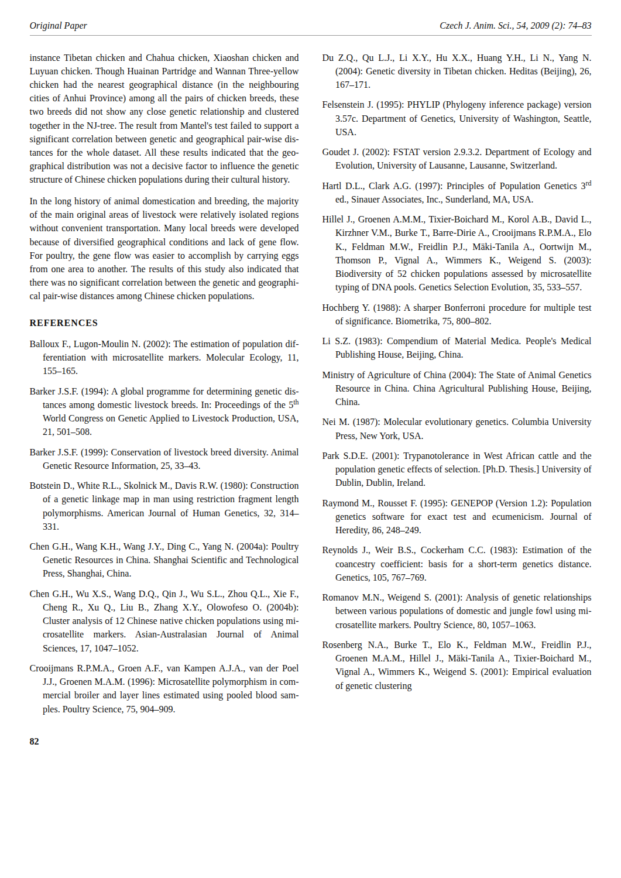Original Paper Czech J. Anim. Sci., 54, 2009 (2): 74–83
instance Tibetan chicken and Chahua chicken, Xiaoshan chicken and Luyuan chicken. Though Huainan Partridge and Wannan Three-yellow chicken had the nearest geographical distance (in the neighbouring cities of Anhui Province) among all the pairs of chicken breeds, these two breeds did not show any close genetic relationship and clustered together in the NJ-tree. The result from Mantel's test failed to support a significant correlation between genetic and geographical pair-wise distances for the whole dataset. All these results indicated that the geographical distribution was not a decisive factor to influence the genetic structure of Chinese chicken populations during their cultural history.
In the long history of animal domestication and breeding, the majority of the main original areas of livestock were relatively isolated regions without convenient transportation. Many local breeds were developed because of diversified geographical conditions and lack of gene flow. For poultry, the gene flow was easier to accomplish by carrying eggs from one area to another. The results of this study also indicated that there was no significant correlation between the genetic and geographical pair-wise distances among Chinese chicken populations.
REFERENCES
Balloux F., Lugon-Moulin N. (2002): The estimation of population differentiation with microsatellite markers. Molecular Ecology, 11, 155–165.
Barker J.S.F. (1994): A global programme for determining genetic distances among domestic livestock breeds. In: Proceedings of the 5th World Congress on Genetic Applied to Livestock Production, USA, 21, 501–508.
Barker J.S.F. (1999): Conservation of livestock breed diversity. Animal Genetic Resource Information, 25, 33–43.
Botstein D., White R.L., Skolnick M., Davis R.W. (1980): Construction of a genetic linkage map in man using restriction fragment length polymorphisms. American Journal of Human Genetics, 32, 314–331.
Chen G.H., Wang K.H., Wang J.Y., Ding C., Yang N. (2004a): Poultry Genetic Resources in China. Shanghai Scientific and Technological Press, Shanghai, China.
Chen G.H., Wu X.S., Wang D.Q., Qin J., Wu S.L., Zhou Q.L., Xie F., Cheng R., Xu Q., Liu B., Zhang X.Y., Olowofeso O. (2004b): Cluster analysis of 12 Chinese native chicken populations using microsatellite markers. Asian-Australasian Journal of Animal Sciences, 17, 1047–1052.
Crooijmans R.P.M.A., Groen A.F., van Kampen A.J.A., van der Poel J.J., Groenen M.A.M. (1996): Microsatellite polymorphism in commercial broiler and layer lines estimated using pooled blood samples. Poultry Science, 75, 904–909.
Du Z.Q., Qu L.J., Li X.Y., Hu X.X., Huang Y.H., Li N., Yang N. (2004): Genetic diversity in Tibetan chicken. Heditas (Beijing), 26, 167–171.
Felsenstein J. (1995): PHYLIP (Phylogeny inference package) version 3.57c. Department of Genetics, University of Washington, Seattle, USA.
Goudet J. (2002): FSTAT version 2.9.3.2. Department of Ecology and Evolution, University of Lausanne, Lausanne, Switzerland.
Hartl D.L., Clark A.G. (1997): Principles of Population Genetics 3rd ed., Sinauer Associates, Inc., Sunderland, MA, USA.
Hillel J., Groenen A.M.M., Tixier-Boichard M., Korol A.B., David L., Kirzhner V.M., Burke T., Barre-Dirie A., Crooijmans R.P.M.A., Elo K., Feldman M.W., Freidlin P.J., Mäki-Tanila A., Oortwijn M., Thomson P., Vignal A., Wimmers K., Weigend S. (2003): Biodiversity of 52 chicken populations assessed by microsatellite typing of DNA pools. Genetics Selection Evolution, 35, 533–557.
Hochberg Y. (1988): A sharper Bonferroni procedure for multiple test of significance. Biometrika, 75, 800–802.
Li S.Z. (1983): Compendium of Material Medica. People's Medical Publishing House, Beijing, China.
Ministry of Agriculture of China (2004): The State of Animal Genetics Resource in China. China Agricultural Publishing House, Beijing, China.
Nei M. (1987): Molecular evolutionary genetics. Columbia University Press, New York, USA.
Park S.D.E. (2001): Trypanotolerance in West African cattle and the population genetic effects of selection. [Ph.D. Thesis.] University of Dublin, Dublin, Ireland.
Raymond M., Rousset F. (1995): GENEPOP (Version 1.2): Population genetics software for exact test and ecumenicism. Journal of Heredity, 86, 248–249.
Reynolds J., Weir B.S., Cockerham C.C. (1983): Estimation of the coancestry coefficient: basis for a short-term genetics distance. Genetics, 105, 767–769.
Romanov M.N., Weigend S. (2001): Analysis of genetic relationships between various populations of domestic and jungle fowl using microsatellite markers. Poultry Science, 80, 1057–1063.
Rosenberg N.A., Burke T., Elo K., Feldman M.W., Freidlin P.J., Groenen M.A.M., Hillel J., Mäki-Tanila A., Tixier-Boichard M., Vignal A., Wimmers K., Weigend S. (2001): Empirical evaluation of genetic clustering
82